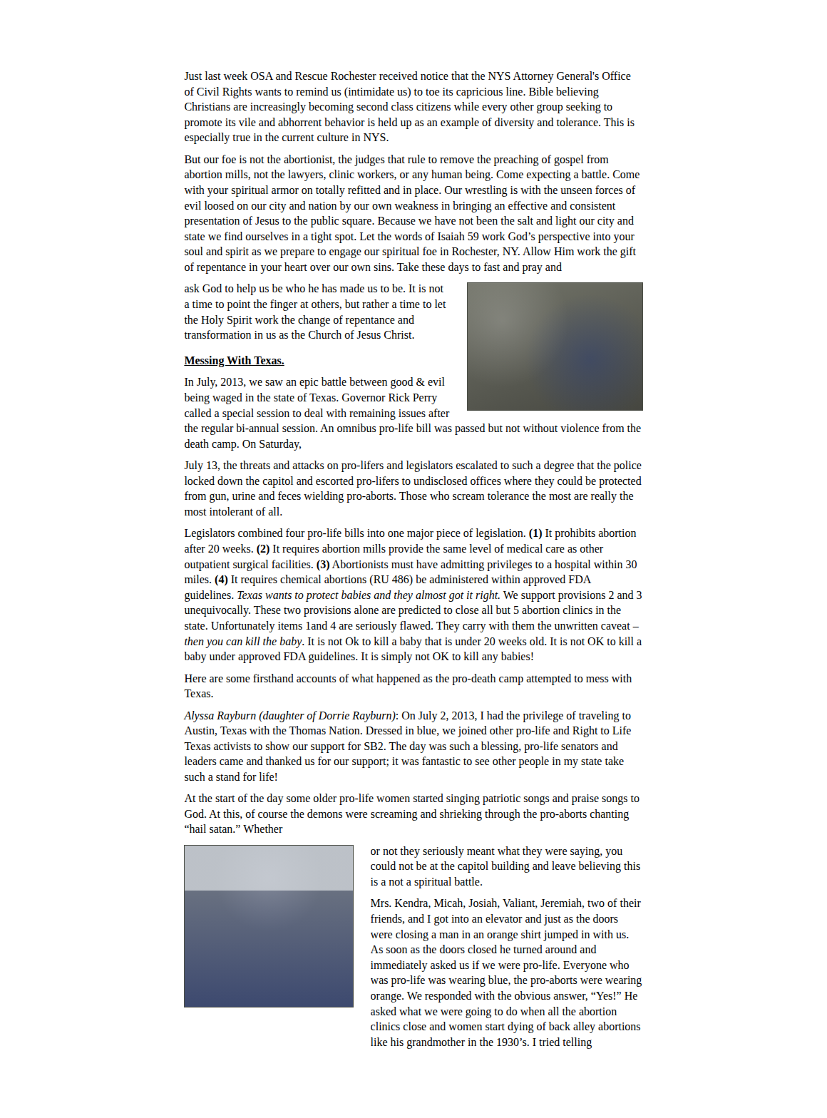Just last week OSA and Rescue Rochester received notice that the NYS Attorney General's Office of Civil Rights wants to remind us (intimidate us) to toe its capricious line. Bible believing Christians are increasingly becoming second class citizens while every other group seeking to promote its vile and abhorrent behavior is held up as an example of diversity and tolerance. This is especially true in the current culture in NYS.
But our foe is not the abortionist, the judges that rule to remove the preaching of gospel from abortion mills, not the lawyers, clinic workers, or any human being. Come expecting a battle. Come with your spiritual armor on totally refitted and in place. Our wrestling is with the unseen forces of evil loosed on our city and nation by our own weakness in bringing an effective and consistent presentation of Jesus to the public square. Because we have not been the salt and light our city and state we find ourselves in a tight spot. Let the words of Isaiah 59 work God’s perspective into your soul and spirit as we prepare to engage our spiritual foe in Rochester, NY. Allow Him work the gift of repentance in your heart over our own sins. Take these days to fast and pray and
ask God to help us be who he has made us to be. It is not a time to point the finger at others, but rather a time to let the Holy Spirit work the change of repentance and transformation in us as the Church of Jesus Christ.
Messing With Texas.
In July, 2013, we saw an epic battle between good & evil being waged in the state of Texas. Governor Rick Perry called a special session to deal with remaining issues after the regular bi-annual session. An omnibus pro-life bill was passed but not without violence from the death camp. On Saturday,
July 13, the threats and attacks on pro-lifers and legislators escalated to such a degree that the police locked down the capitol and escorted pro-lifers to undisclosed offices where they could be protected from gun, urine and feces wielding pro-aborts. Those who scream tolerance the most are really the most intolerant of all.
Legislators combined four pro-life bills into one major piece of legislation. (1) It prohibits abortion after 20 weeks. (2) It requires abortion mills provide the same level of medical care as other outpatient surgical facilities. (3) Abortionists must have admitting privileges to a hospital within 30 miles. (4) It requires chemical abortions (RU 486) be administered within approved FDA guidelines. Texas wants to protect babies and they almost got it right. We support provisions 2 and 3 unequivocally. These two provisions alone are predicted to close all but 5 abortion clinics in the state. Unfortunately items 1and 4 are seriously flawed. They carry with them the unwritten caveat – then you can kill the baby. It is not Ok to kill a baby that is under 20 weeks old. It is not OK to kill a baby under approved FDA guidelines. It is simply not OK to kill any babies!
Here are some firsthand accounts of what happened as the pro-death camp attempted to mess with Texas.
Alyssa Rayburn (daughter of Dorrie Rayburn): On July 2, 2013, I had the privilege of traveling to Austin, Texas with the Thomas Nation. Dressed in blue, we joined other pro-life and Right to Life Texas activists to show our support for SB2. The day was such a blessing, pro-life senators and leaders came and thanked us for our support; it was fantastic to see other people in my state take such a stand for life!
At the start of the day some older pro-life women started singing patriotic songs and praise songs to God. At this, of course the demons were screaming and shrieking through the pro-aborts chanting “hail satan.” Whether
or not they seriously meant what they were saying, you could not be at the capitol building and leave believing this is a not a spiritual battle.
Mrs. Kendra, Micah, Josiah, Valiant, Jeremiah, two of their friends, and I got into an elevator and just as the doors were closing a man in an orange shirt jumped in with us. As soon as the doors closed he turned around and immediately asked us if we were pro-life. Everyone who was pro-life was wearing blue, the pro-aborts were wearing orange. We responded with the obvious answer, “Yes!” He asked what we were going to do when all the abortion clinics close and women start dying of back alley abortions like his grandmother in the 1930’s. I tried telling